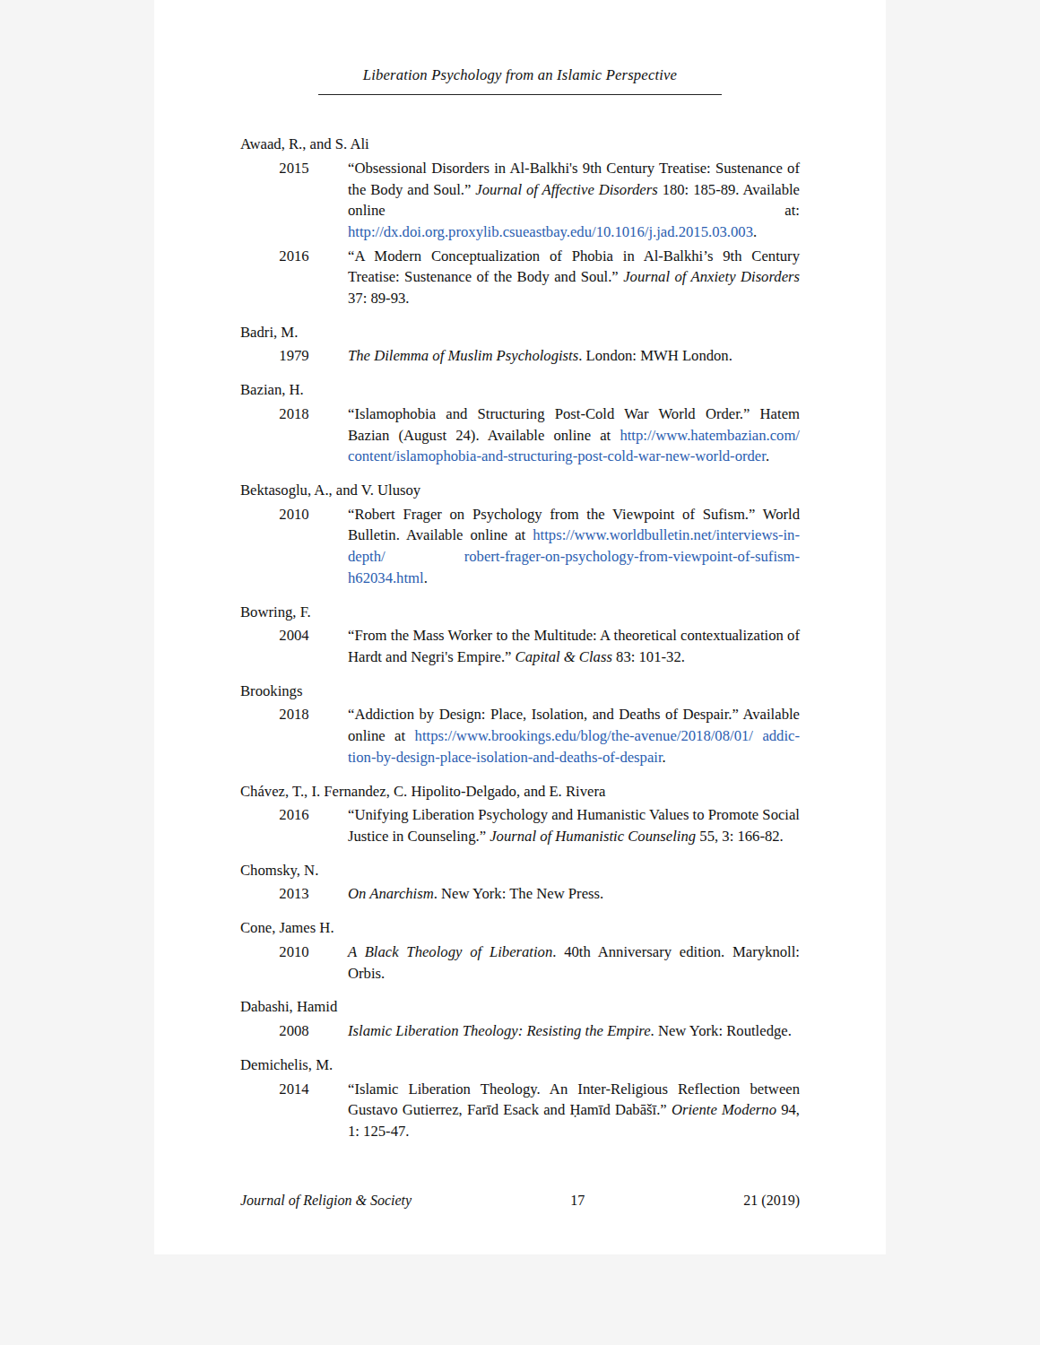Liberation Psychology from an Islamic Perspective
Awaad, R., and S. Ali
2015 “Obsessional Disorders in Al-Balkhi's 9th Century Treatise: Sustenance of the Body and Soul.” Journal of Affective Disorders 180: 185-89. Available online at: http://dx.doi.org.proxylib.csueastbay.edu/10.1016/j.jad.2015.03.003.
2016 “A Modern Conceptualization of Phobia in Al-Balkhi’s 9th Century Treatise: Sustenance of the Body and Soul.” Journal of Anxiety Disorders 37: 89-93.
Badri, M.
1979 The Dilemma of Muslim Psychologists. London: MWH London.
Bazian, H.
2018 “Islamophobia and Structuring Post-Cold War World Order.” Hatem Bazian (August 24). Available online at http://www.hatembazian.com/ content/islamophobia-and-structuring-post-cold-war-new-world-order.
Bektasoglu, A., and V. Ulusoy
2010 “Robert Frager on Psychology from the Viewpoint of Sufism.” World Bulletin. Available online at https://www.worldbulletin.net/interviews-in-depth/ robert-frager-on-psychology-from-viewpoint-of-sufism-h62034.html.
Bowring, F.
2004 “From the Mass Worker to the Multitude: A theoretical contextualization of Hardt and Negri's Empire.” Capital & Class 83: 101-32.
Brookings
2018 “Addiction by Design: Place, Isolation, and Deaths of Despair.” Available online at https://www.brookings.edu/blog/the-avenue/2018/08/01/ addiction-by-design-place-isolation-and-deaths-of-despair.
Chávez, T., I. Fernandez, C. Hipolito‐Delgado, and E. Rivera
2016 “Unifying Liberation Psychology and Humanistic Values to Promote Social Justice in Counseling.” Journal of Humanistic Counseling 55, 3: 166-82.
Chomsky, N.
2013 On Anarchism. New York: The New Press.
Cone, James H.
2010 A Black Theology of Liberation. 40th Anniversary edition. Maryknoll: Orbis.
Dabashi, Hamid
2008 Islamic Liberation Theology: Resisting the Empire. New York: Routledge.
Demichelis, M.
2014 “Islamic Liberation Theology. An Inter-Religious Reflection between Gustavo Gutierrez, Farīd Esack and Ḥamīd Dabāšī.” Oriente Moderno 94, 1: 125-47.
Journal of Religion & Society 17 21 (2019)